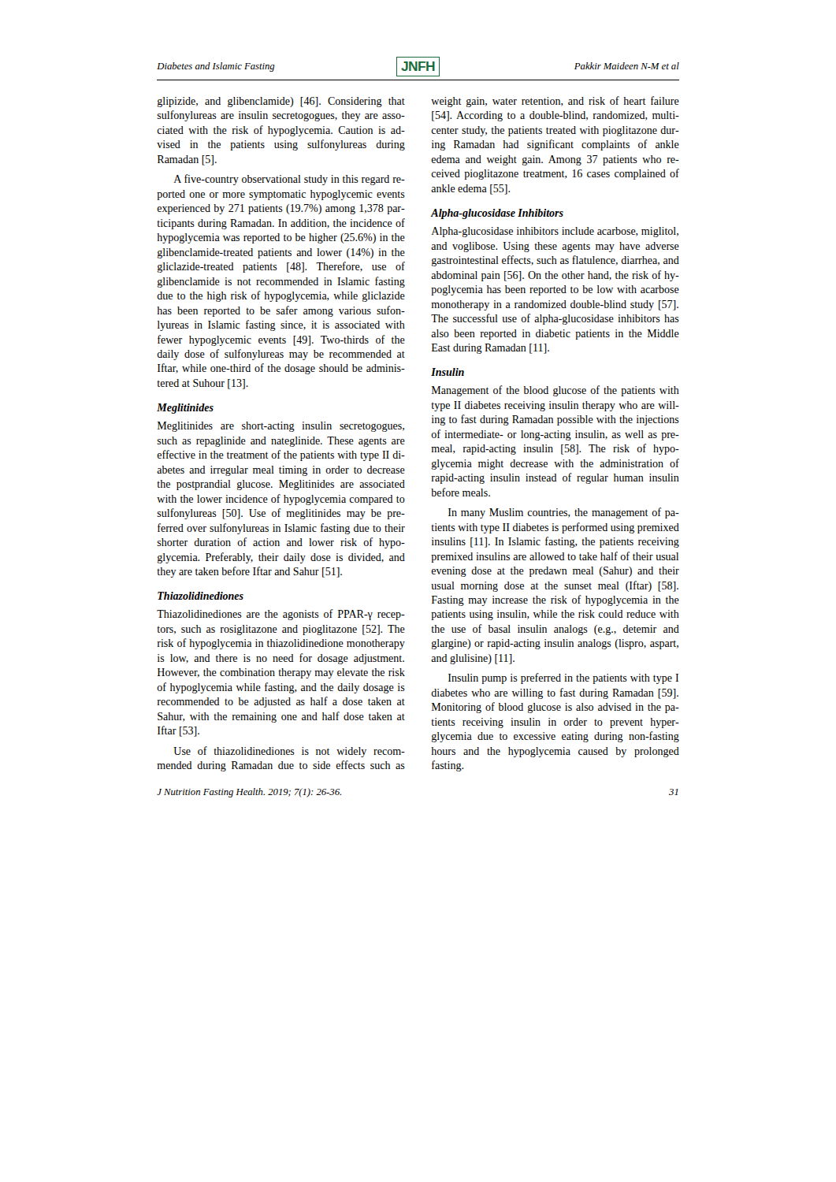Diabetes and Islamic Fasting
JNFH
Pakkir Maideen N-M et al
glipizide, and glibenclamide) [46]. Considering that sulfonylureas are insulin secretogogues, they are associated with the risk of hypoglycemia. Caution is advised in the patients using sulfonylureas during Ramadan [5].
A five-country observational study in this regard reported one or more symptomatic hypoglycemic events experienced by 271 patients (19.7%) among 1,378 participants during Ramadan. In addition, the incidence of hypoglycemia was reported to be higher (25.6%) in the glibenclamide-treated patients and lower (14%) in the gliclazide-treated patients [48]. Therefore, use of glibenclamide is not recommended in Islamic fasting due to the high risk of hypoglycemia, while gliclazide has been reported to be safer among various sufonlyureas in Islamic fasting since, it is associated with fewer hypoglycemic events [49]. Two-thirds of the daily dose of sulfonylureas may be recommended at Iftar, while one-third of the dosage should be administered at Suhour [13].
Meglitinides
Meglitinides are short-acting insulin secretogogues, such as repaglinide and nateglinide. These agents are effective in the treatment of the patients with type II diabetes and irregular meal timing in order to decrease the postprandial glucose. Meglitinides are associated with the lower incidence of hypoglycemia compared to sulfonylureas [50]. Use of meglitinides may be preferred over sulfonylureas in Islamic fasting due to their shorter duration of action and lower risk of hypoglycemia. Preferably, their daily dose is divided, and they are taken before Iftar and Sahur [51].
Thiazolidinediones
Thiazolidinediones are the agonists of PPAR-γ receptors, such as rosiglitazone and pioglitazone [52]. The risk of hypoglycemia in thiazolidinedione monotherapy is low, and there is no need for dosage adjustment. However, the combination therapy may elevate the risk of hypoglycemia while fasting, and the daily dosage is recommended to be adjusted as half a dose taken at Sahur, with the remaining one and half dose taken at Iftar [53].
Use of thiazolidinediones is not widely recommended during Ramadan due to side effects such as weight gain, water retention, and risk of heart failure [54]. According to a double-blind, randomized, multi-center study, the patients treated with pioglitazone during Ramadan had significant complaints of ankle edema and weight gain. Among 37 patients who received pioglitazone treatment, 16 cases complained of ankle edema [55].
Alpha-glucosidase Inhibitors
Alpha-glucosidase inhibitors include acarbose, miglitol, and voglibose. Using these agents may have adverse gastrointestinal effects, such as flatulence, diarrhea, and abdominal pain [56]. On the other hand, the risk of hypoglycemia has been reported to be low with acarbose monotherapy in a randomized double-blind study [57]. The successful use of alpha-glucosidase inhibitors has also been reported in diabetic patients in the Middle East during Ramadan [11].
Insulin
Management of the blood glucose of the patients with type II diabetes receiving insulin therapy who are willing to fast during Ramadan possible with the injections of intermediate- or long-acting insulin, as well as pre-meal, rapid-acting insulin [58]. The risk of hypoglycemia might decrease with the administration of rapid-acting insulin instead of regular human insulin before meals.
In many Muslim countries, the management of patients with type II diabetes is performed using premixed insulins [11]. In Islamic fasting, the patients receiving premixed insulins are allowed to take half of their usual evening dose at the predawn meal (Sahur) and their usual morning dose at the sunset meal (Iftar) [58]. Fasting may increase the risk of hypoglycemia in the patients using insulin, while the risk could reduce with the use of basal insulin analogs (e.g., detemir and glargine) or rapid-acting insulin analogs (lispro, aspart, and glulisine) [11].
Insulin pump is preferred in the patients with type I diabetes who are willing to fast during Ramadan [59]. Monitoring of blood glucose is also advised in the patients receiving insulin in order to prevent hyperglycemia due to excessive eating during non-fasting hours and the hypoglycemia caused by prolonged fasting.
J Nutrition Fasting Health. 2019; 7(1): 26-36.
31